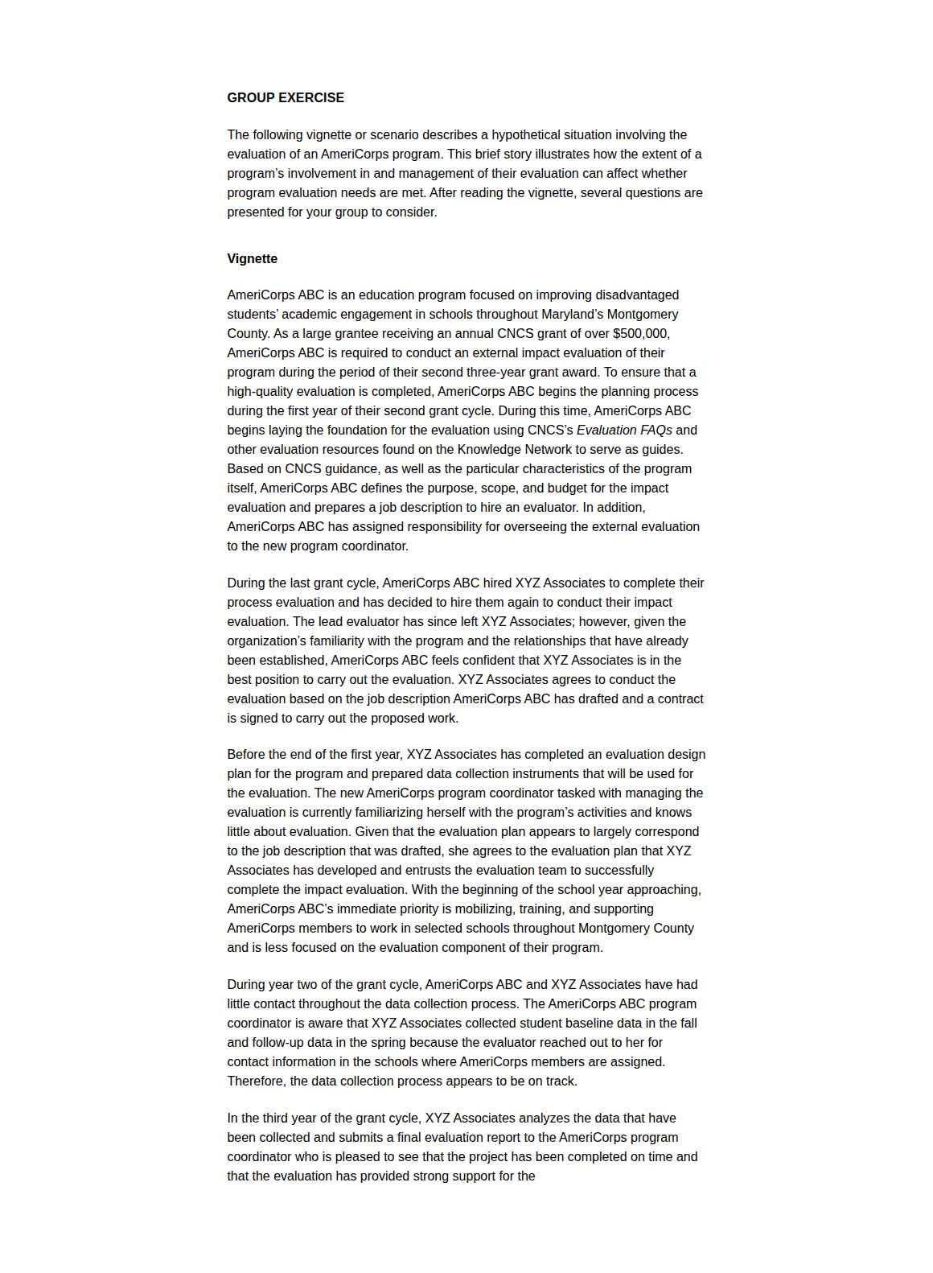GROUP EXERCISE
The following vignette or scenario describes a hypothetical situation involving the evaluation of an AmeriCorps program. This brief story illustrates how the extent of a program’s involvement in and management of their evaluation can affect whether program evaluation needs are met. After reading the vignette, several questions are presented for your group to consider.
Vignette
AmeriCorps ABC is an education program focused on improving disadvantaged students’ academic engagement in schools throughout Maryland’s Montgomery County. As a large grantee receiving an annual CNCS grant of over $500,000, AmeriCorps ABC is required to conduct an external impact evaluation of their program during the period of their second three-year grant award. To ensure that a high-quality evaluation is completed, AmeriCorps ABC begins the planning process during the first year of their second grant cycle. During this time, AmeriCorps ABC begins laying the foundation for the evaluation using CNCS’s Evaluation FAQs and other evaluation resources found on the Knowledge Network to serve as guides. Based on CNCS guidance, as well as the particular characteristics of the program itself, AmeriCorps ABC defines the purpose, scope, and budget for the impact evaluation and prepares a job description to hire an evaluator. In addition, AmeriCorps ABC has assigned responsibility for overseeing the external evaluation to the new program coordinator.
During the last grant cycle, AmeriCorps ABC hired XYZ Associates to complete their process evaluation and has decided to hire them again to conduct their impact evaluation. The lead evaluator has since left XYZ Associates; however, given the organization’s familiarity with the program and the relationships that have already been established, AmeriCorps ABC feels confident that XYZ Associates is in the best position to carry out the evaluation. XYZ Associates agrees to conduct the evaluation based on the job description AmeriCorps ABC has drafted and a contract is signed to carry out the proposed work.
Before the end of the first year, XYZ Associates has completed an evaluation design plan for the program and prepared data collection instruments that will be used for the evaluation. The new AmeriCorps program coordinator tasked with managing the evaluation is currently familiarizing herself with the program’s activities and knows little about evaluation. Given that the evaluation plan appears to largely correspond to the job description that was drafted, she agrees to the evaluation plan that XYZ Associates has developed and entrusts the evaluation team to successfully complete the impact evaluation. With the beginning of the school year approaching, AmeriCorps ABC’s immediate priority is mobilizing, training, and supporting AmeriCorps members to work in selected schools throughout Montgomery County and is less focused on the evaluation component of their program.
During year two of the grant cycle, AmeriCorps ABC and XYZ Associates have had little contact throughout the data collection process. The AmeriCorps ABC program coordinator is aware that XYZ Associates collected student baseline data in the fall and follow-up data in the spring because the evaluator reached out to her for contact information in the schools where AmeriCorps members are assigned. Therefore, the data collection process appears to be on track.
In the third year of the grant cycle, XYZ Associates analyzes the data that have been collected and submits a final evaluation report to the AmeriCorps program coordinator who is pleased to see that the project has been completed on time and that the evaluation has provided strong support for the